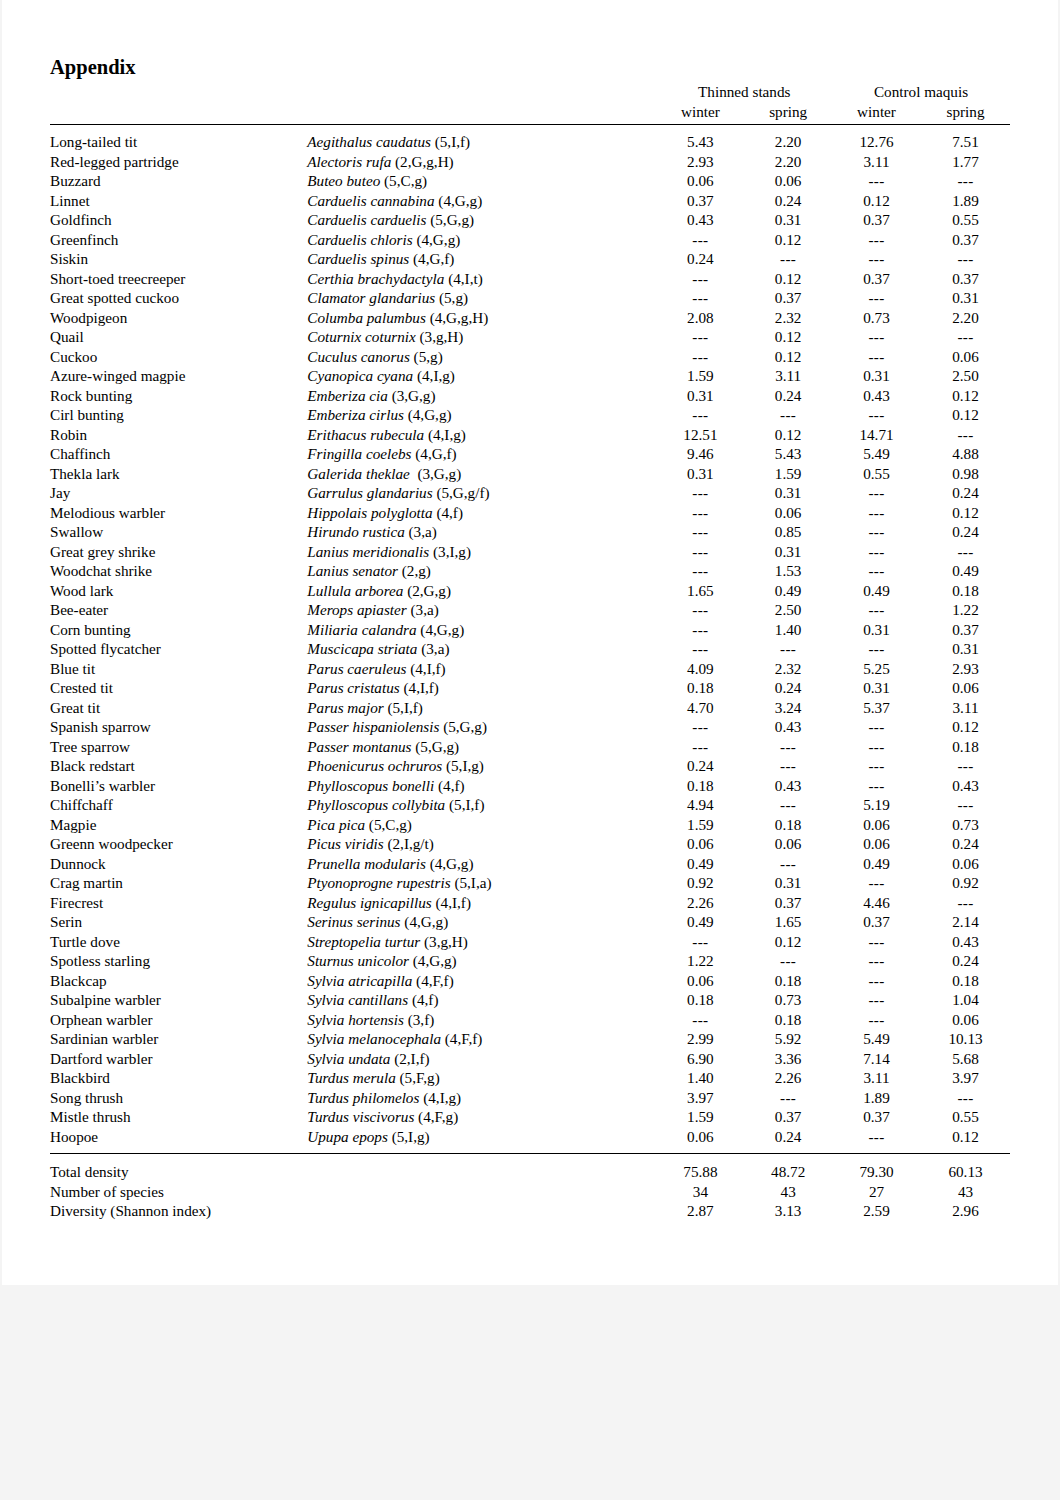Appendix
| | | Thinned stands | Control maquis |
| --- | --- | --- | --- |
| | | winter | spring | winter | spring |
| Long-tailed tit | Aegithalus caudatus (5,I,f) | 5.43 | 2.20 | 12.76 | 7.51 |
| Red-legged partridge | Alectoris rufa (2,G,g,H) | 2.93 | 2.20 | 3.11 | 1.77 |
| Buzzard | Buteo buteo (5,C,g) | 0.06 | 0.06 | --- | --- |
| Linnet | Carduelis cannabina (4,G,g) | 0.37 | 0.24 | 0.12 | 1.89 |
| Goldfinch | Carduelis carduelis (5,G,g) | 0.43 | 0.31 | 0.37 | 0.55 |
| Greenfinch | Carduelis chloris (4,G,g) | --- | 0.12 | --- | 0.37 |
| Siskin | Carduelis spinus (4,G,f) | 0.24 | --- | --- | --- |
| Short-toed treecreeper | Certhia brachydactyla (4,I,t) | --- | 0.12 | 0.37 | 0.37 |
| Great spotted cuckoo | Clamator glandarius (5,g) | --- | 0.37 | --- | 0.31 |
| Woodpigeon | Columba palumbus (4,G,g,H) | 2.08 | 2.32 | 0.73 | 2.20 |
| Quail | Coturnix coturnix (3,g,H) | --- | 0.12 | --- | --- |
| Cuckoo | Cuculus canorus (5,g) | --- | 0.12 | --- | 0.06 |
| Azure-winged magpie | Cyanopica cyana (4,I,g) | 1.59 | 3.11 | 0.31 | 2.50 |
| Rock bunting | Emberiza cia (3,G,g) | 0.31 | 0.24 | 0.43 | 0.12 |
| Cirl bunting | Emberiza cirlus (4,G,g) | --- | --- | --- | 0.12 |
| Robin | Erithacus rubecula (4,I,g) | 12.51 | 0.12 | 14.71 | --- |
| Chaffinch | Fringilla coelebs (4,G,f) | 9.46 | 5.43 | 5.49 | 4.88 |
| Thekla lark | Galerida theklae (3,G,g) | 0.31 | 1.59 | 0.55 | 0.98 |
| Jay | Garrulus glandarius (5,G,g/f) | --- | 0.31 | --- | 0.24 |
| Melodious warbler | Hippolais polyglotta (4,f) | --- | 0.06 | --- | 0.12 |
| Swallow | Hirundo rustica (3,a) | --- | 0.85 | --- | 0.24 |
| Great grey shrike | Lanius meridionalis (3,I,g) | --- | 0.31 | --- | --- |
| Woodchat shrike | Lanius senator (2,g) | --- | 1.53 | --- | 0.49 |
| Wood lark | Lullula arborea (2,G,g) | 1.65 | 0.49 | 0.49 | 0.18 |
| Bee-eater | Merops apiaster (3,a) | --- | 2.50 | --- | 1.22 |
| Corn bunting | Miliaria calandra (4,G,g) | --- | 1.40 | 0.31 | 0.37 |
| Spotted flycatcher | Muscicapa striata (3,a) | --- | --- | --- | 0.31 |
| Blue tit | Parus caeruleus (4,I,f) | 4.09 | 2.32 | 5.25 | 2.93 |
| Crested tit | Parus cristatus (4,I,f) | 0.18 | 0.24 | 0.31 | 0.06 |
| Great tit | Parus major (5,I,f) | 4.70 | 3.24 | 5.37 | 3.11 |
| Spanish sparrow | Passer hispaniolensis (5,G,g) | --- | 0.43 | --- | 0.12 |
| Tree sparrow | Passer montanus (5,G,g) | --- | --- | --- | 0.18 |
| Black redstart | Phoenicurus ochruros (5,I,g) | 0.24 | --- | --- | --- |
| Bonelli’s warbler | Phylloscopus bonelli (4,f) | 0.18 | 0.43 | --- | 0.43 |
| Chiffchaff | Phylloscopus collybita (5,I,f) | 4.94 | --- | 5.19 | --- |
| Magpie | Pica pica (5,C,g) | 1.59 | 0.18 | 0.06 | 0.73 |
| Greenn woodpecker | Picus viridis (2,I,g/t) | 0.06 | 0.06 | 0.06 | 0.24 |
| Dunnock | Prunella modularis (4,G,g) | 0.49 | --- | 0.49 | 0.06 |
| Crag martin | Ptyonoprogne rupestris (5,I,a) | 0.92 | 0.31 | --- | 0.92 |
| Firecrest | Regulus ignicapillus (4,I,f) | 2.26 | 0.37 | 4.46 | --- |
| Serin | Serinus serinus (4,G,g) | 0.49 | 1.65 | 0.37 | 2.14 |
| Turtle dove | Streptopelia turtur (3,g,H) | --- | 0.12 | --- | 0.43 |
| Spotless starling | Sturnus unicolor (4,G,g) | 1.22 | --- | --- | 0.24 |
| Blackcap | Sylvia atricapilla (4,F,f) | 0.06 | 0.18 | --- | 0.18 |
| Subalpine warbler | Sylvia cantillans (4,f) | 0.18 | 0.73 | --- | 1.04 |
| Orphean warbler | Sylvia hortensis (3,f) | --- | 0.18 | --- | 0.06 |
| Sardinian warbler | Sylvia melanocephala (4,F,f) | 2.99 | 5.92 | 5.49 | 10.13 |
| Dartford warbler | Sylvia undata (2,I,f) | 6.90 | 3.36 | 7.14 | 5.68 |
| Blackbird | Turdus merula (5,F,g) | 1.40 | 2.26 | 3.11 | 3.97 |
| Song thrush | Turdus philomelos (4,I,g) | 3.97 | --- | 1.89 | --- |
| Mistle thrush | Turdus viscivorus (4,F,g) | 1.59 | 0.37 | 0.37 | 0.55 |
| Hoopoe | Upupa epops (5,I,g) | 0.06 | 0.24 | --- | 0.12 |
| Total density | 75.88 | 48.72 | 79.30 | 60.13 |
| Number of species | 34 | 43 | 27 | 43 |
| Diversity (Shannon index) | 2.87 | 3.13 | 2.59 | 2.96 |